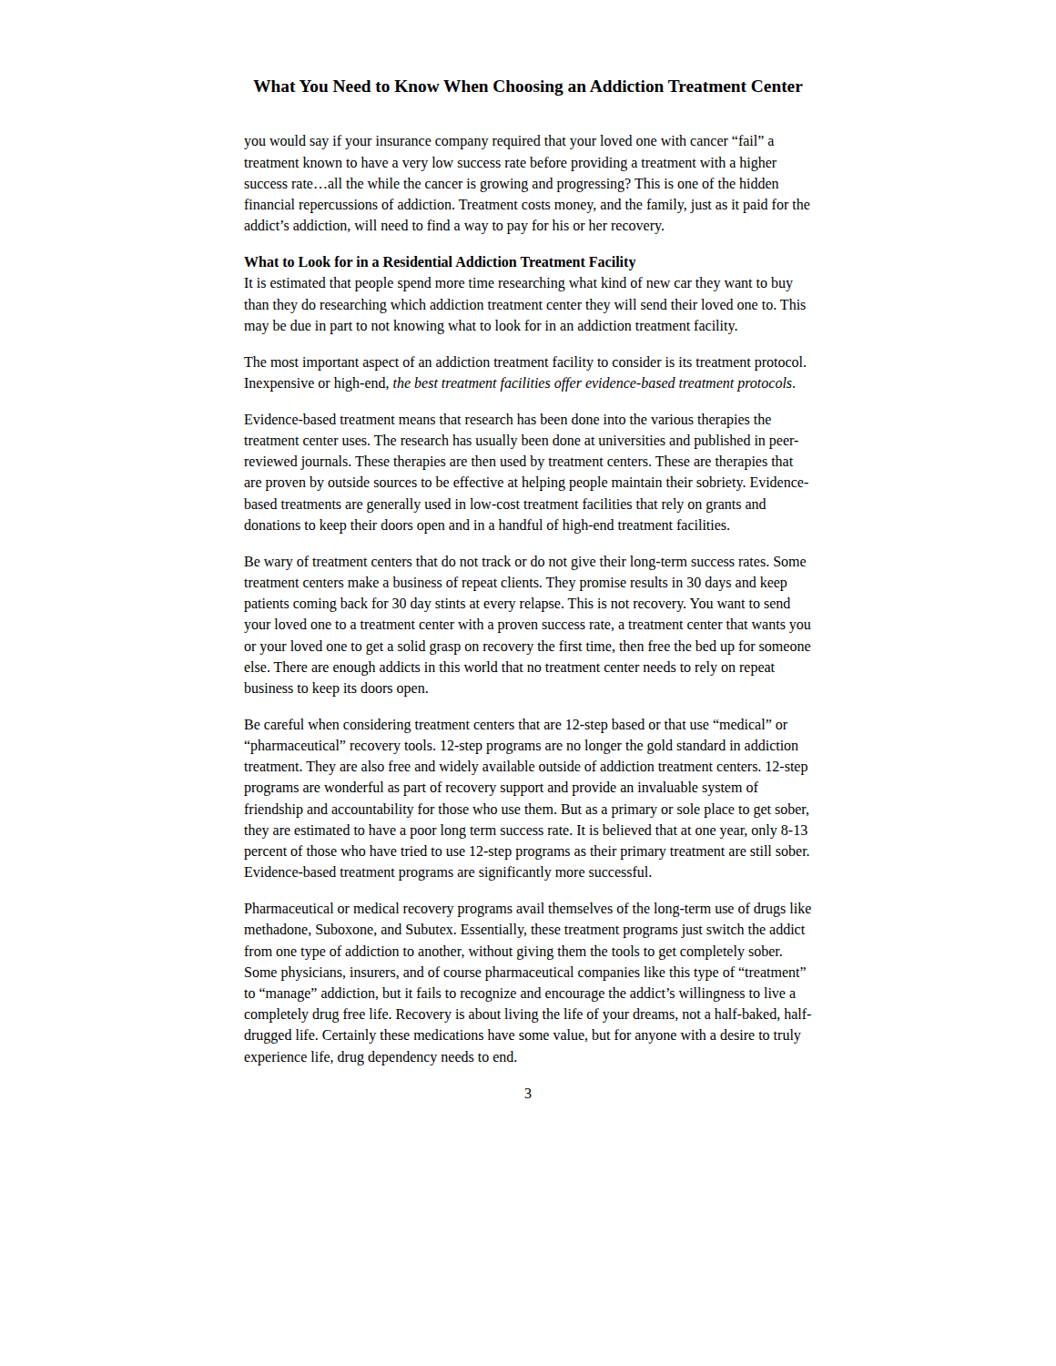What You Need to Know When Choosing an Addiction Treatment Center
you would say if your insurance company required that your loved one with cancer “fail” a treatment known to have a very low success rate before providing a treatment with a higher success rate…all the while the cancer is growing and progressing? This is one of the hidden financial repercussions of addiction. Treatment costs money, and the family, just as it paid for the addict’s addiction, will need to find a way to pay for his or her recovery.
What to Look for in a Residential Addiction Treatment Facility
It is estimated that people spend more time researching what kind of new car they want to buy than they do researching which addiction treatment center they will send their loved one to. This may be due in part to not knowing what to look for in an addiction treatment facility.
The most important aspect of an addiction treatment facility to consider is its treatment protocol. Inexpensive or high-end, the best treatment facilities offer evidence-based treatment protocols.
Evidence-based treatment means that research has been done into the various therapies the treatment center uses. The research has usually been done at universities and published in peer-reviewed journals. These therapies are then used by treatment centers. These are therapies that are proven by outside sources to be effective at helping people maintain their sobriety. Evidence-based treatments are generally used in low-cost treatment facilities that rely on grants and donations to keep their doors open and in a handful of high-end treatment facilities.
Be wary of treatment centers that do not track or do not give their long-term success rates. Some treatment centers make a business of repeat clients. They promise results in 30 days and keep patients coming back for 30 day stints at every relapse. This is not recovery. You want to send your loved one to a treatment center with a proven success rate, a treatment center that wants you or your loved one to get a solid grasp on recovery the first time, then free the bed up for someone else. There are enough addicts in this world that no treatment center needs to rely on repeat business to keep its doors open.
Be careful when considering treatment centers that are 12-step based or that use “medical” or “pharmaceutical” recovery tools. 12-step programs are no longer the gold standard in addiction treatment. They are also free and widely available outside of addiction treatment centers. 12-step programs are wonderful as part of recovery support and provide an invaluable system of friendship and accountability for those who use them. But as a primary or sole place to get sober, they are estimated to have a poor long term success rate. It is believed that at one year, only 8-13 percent of those who have tried to use 12-step programs as their primary treatment are still sober. Evidence-based treatment programs are significantly more successful.
Pharmaceutical or medical recovery programs avail themselves of the long-term use of drugs like methadone, Suboxone, and Subutex. Essentially, these treatment programs just switch the addict from one type of addiction to another, without giving them the tools to get completely sober. Some physicians, insurers, and of course pharmaceutical companies like this type of “treatment” to “manage” addiction, but it fails to recognize and encourage the addict’s willingness to live a completely drug free life. Recovery is about living the life of your dreams, not a half-baked, half-drugged life. Certainly these medications have some value, but for anyone with a desire to truly experience life, drug dependency needs to end.
3